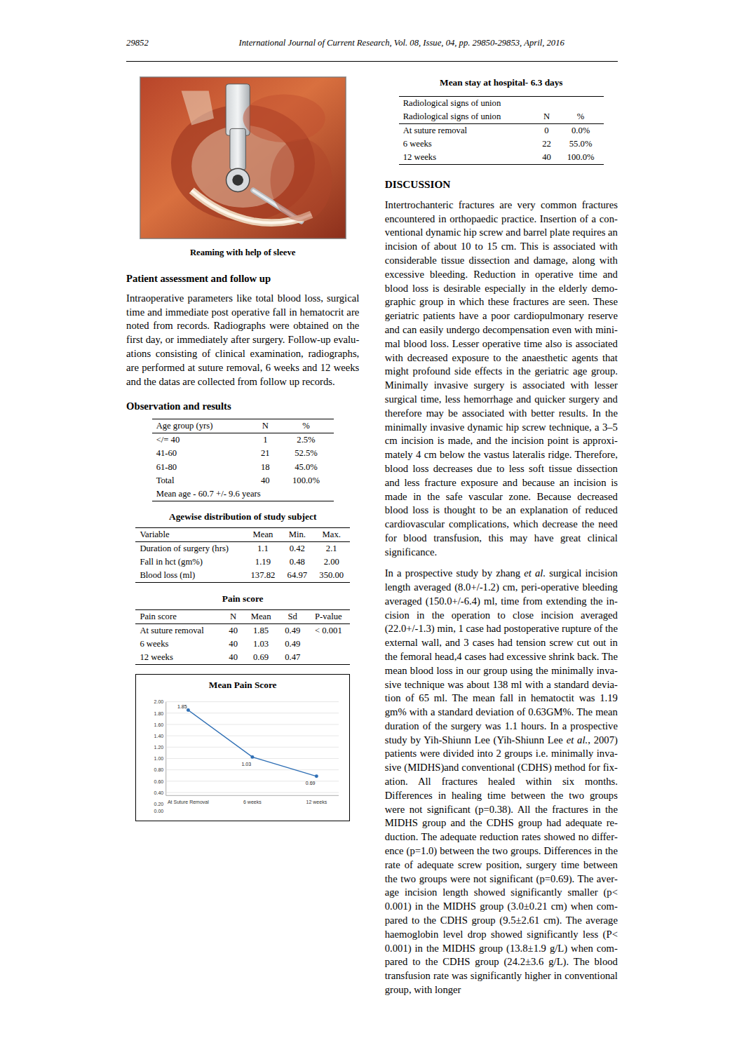29852 International Journal of Current Research, Vol. 08, Issue, 04, pp. 29850-29853, April, 2016
Reaming with help of sleeve
Patient assessment and follow up
Intraoperative parameters like total blood loss, surgical time and immediate post operative fall in hematocrit are noted from records. Radiographs were obtained on the first day, or immediately after surgery. Follow-up evaluations consisting of clinical examination, radiographs, are performed at suture removal, 6 weeks and 12 weeks and the datas are collected from follow up records.
Observation and results
| Age group (yrs) | N | % |
| --- | --- | --- |
| </= 40 | 1 | 2.5% |
| 41-60 | 21 | 52.5% |
| 61-80 | 18 | 45.0% |
| Total | 40 | 100.0% |
| Mean age - 60.7 +/- 9.6 years |
Agewise distribution of study subject
| Variable | Mean | Min. | Max. |
| --- | --- | --- | --- |
| Duration of surgery (hrs) | 1.1 | 0.42 | 2.1 |
| Fall in hct (gm%) | 1.19 | 0.48 | 2.00 |
| Blood loss (ml) | 137.82 | 64.97 | 350.00 |
Pain score
| Pain score | N | Mean | Sd | P-value |
| --- | --- | --- | --- | --- |
| At suture removal | 40 | 1.85 | 0.49 | < 0.001 |
| 6 weeks | 40 | 1.03 | 0.49 | |
| 12 weeks | 40 | 0.69 | 0.47 | |
Mean Pain Score
2.00 1.80 1.60 1.40 1.20 1.00 0.80 0.60 0.40 0.20 0.00 1.85 1.03 0.69 At Suture Removal 6 weeks 12 weeks
Mean stay at hospital- 6.3 days
| Radiological signs of union |
| Radiological signs of union | N | % |
| At suture removal | 0 | 0.0% |
| 6 weeks | 22 | 55.0% |
| 12 weeks | 40 | 100.0% |
DISCUSSION
Intertrochanteric fractures are very common fractures encountered in orthopaedic practice. Insertion of a conventional dynamic hip screw and barrel plate requires an incision of about 10 to 15 cm. This is associated with considerable tissue dissection and damage, along with excessive bleeding. Reduction in operative time and blood loss is desirable especially in the elderly demographic group in which these fractures are seen. These geriatric patients have a poor cardiopulmonary reserve and can easily undergo decompensation even with minimal blood loss. Lesser operative time also is associated with decreased exposure to the anaesthetic agents that might profound side effects in the geriatric age group. Minimally invasive surgery is associated with lesser surgical time, less hemorrhage and quicker surgery and therefore may be associated with better results. In the minimally invasive dynamic hip screw technique, a 3–5 cm incision is made, and the incision point is approximately 4 cm below the vastus lateralis ridge. Therefore, blood loss decreases due to less soft tissue dissection and less fracture exposure and because an incision is made in the safe vascular zone. Because decreased blood loss is thought to be an explanation of reduced cardiovascular complications, which decrease the need for blood transfusion, this may have great clinical significance.
In a prospective study by zhang et al. surgical incision length averaged (8.0+/-1.2) cm, peri-operative bleeding averaged (150.0+/-6.4) ml, time from extending the incision in the operation to close incision averaged (22.0+/-1.3) min, 1 case had postoperative rupture of the external wall, and 3 cases had tension screw cut out in the femoral head,4 cases had excessive shrink back. The mean blood loss in our group using the minimally invasive technique was about 138 ml with a standard deviation of 65 ml. The mean fall in hematoctit was 1.19 gm% with a standard deviation of 0.63GM%. The mean duration of the surgery was 1.1 hours. In a prospective study by Yih-Shiunn Lee (Yih-Shiunn Lee et al., 2007) patients were divided into 2 groups i.e. minimally invasive (MIDHS)and conventional (CDHS) method for fixation. All fractures healed within six months. Differences in healing time between the two groups were not significant (p=0.38). All the fractures in the MIDHS group and the CDHS group had adequate reduction. The adequate reduction rates showed no difference (p=1.0) between the two groups. Differences in the rate of adequate screw position, surgery time between the two groups were not significant (p=0.69). The average incision length showed significantly smaller (p< 0.001) in the MIDHS group (3.0±0.21 cm) when compared to the CDHS group (9.5±2.61 cm). The average haemoglobin level drop showed significantly less (P< 0.001) in the MIDHS group (13.8±1.9 g/L) when compared to the CDHS group (24.2±3.6 g/L). The blood transfusion rate was significantly higher in conventional group, with longer